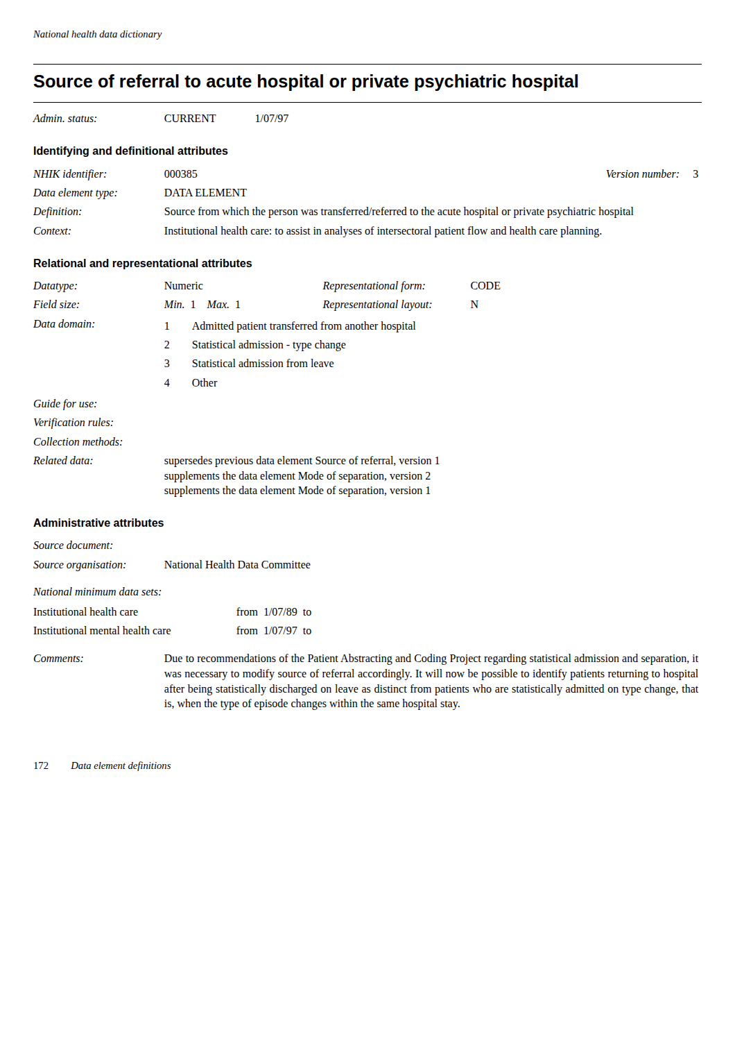National health data dictionary
Source of referral to acute hospital or private psychiatric hospital
| Admin. status: | CURRENT 1/07/97 |
Identifying and definitional attributes
| NHIK identifier: | 000385 | Version number: 3 |
| Data element type: | DATA ELEMENT |
| Definition: | Source from which the person was transferred/referred to the acute hospital or private psychiatric hospital |
| Context: | Institutional health care: to assist in analyses of intersectoral patient flow and health care planning. |
Relational and representational attributes
| Datatype: | Numeric | Representational form: | CODE |
| Field size: | Min. 1 Max. 1 | Representational layout: | N |
| Data domain: | / 1 / Admitted patient transferred from another hospital / / 2 / Statistical admission - type change / / 3 / Statistical admission from leave / / 4 / Other / |
| Guide for use: | |
| Verification rules: | |
| Collection methods: | |
| Related data: | supersedes previous data element Source of referral, version 1 supplements the data element Mode of separation, version 2 supplements the data element Mode of separation, version 1 |
Administrative attributes
| Source document: | |
| Source organisation: | National Health Data Committee |
National minimum data sets:
| Institutional health care | from 1/07/89 to |
| Institutional mental health care | from 1/07/97 to |
| Comments: | Due to recommendations of the Patient Abstracting and Coding Project regarding statistical admission and separation, it was necessary to modify source of referral accordingly. It will now be possible to identify patients returning to hospital after being statistically discharged on leave as distinct from patients who are statistically admitted on type change, that is, when the type of episode changes within the same hospital stay. |
172 Data element definitions